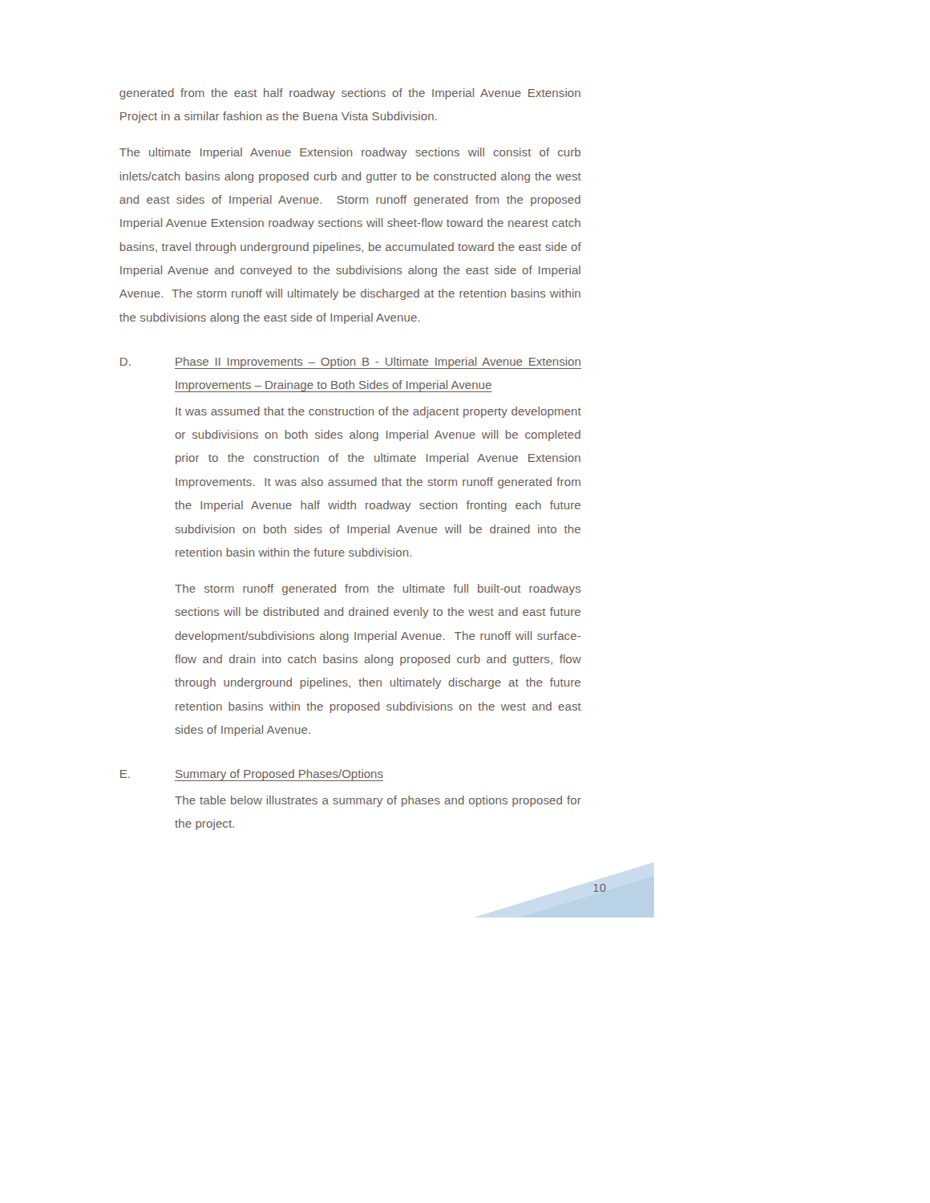generated from the east half roadway sections of the Imperial Avenue Extension Project in a similar fashion as the Buena Vista Subdivision.
The ultimate Imperial Avenue Extension roadway sections will consist of curb inlets/catch basins along proposed curb and gutter to be constructed along the west and east sides of Imperial Avenue. Storm runoff generated from the proposed Imperial Avenue Extension roadway sections will sheet-flow toward the nearest catch basins, travel through underground pipelines, be accumulated toward the east side of Imperial Avenue and conveyed to the subdivisions along the east side of Imperial Avenue. The storm runoff will ultimately be discharged at the retention basins within the subdivisions along the east side of Imperial Avenue.
D.
Phase II Improvements – Option B - Ultimate Imperial Avenue Extension Improvements – Drainage to Both Sides of Imperial Avenue
It was assumed that the construction of the adjacent property development or subdivisions on both sides along Imperial Avenue will be completed prior to the construction of the ultimate Imperial Avenue Extension Improvements. It was also assumed that the storm runoff generated from the Imperial Avenue half width roadway section fronting each future subdivision on both sides of Imperial Avenue will be drained into the retention basin within the future subdivision.
The storm runoff generated from the ultimate full built-out roadways sections will be distributed and drained evenly to the west and east future development/subdivisions along Imperial Avenue. The runoff will surface-flow and drain into catch basins along proposed curb and gutters, flow through underground pipelines, then ultimately discharge at the future retention basins within the proposed subdivisions on the west and east sides of Imperial Avenue.
E.
Summary of Proposed Phases/Options
The table below illustrates a summary of phases and options proposed for the project.
10